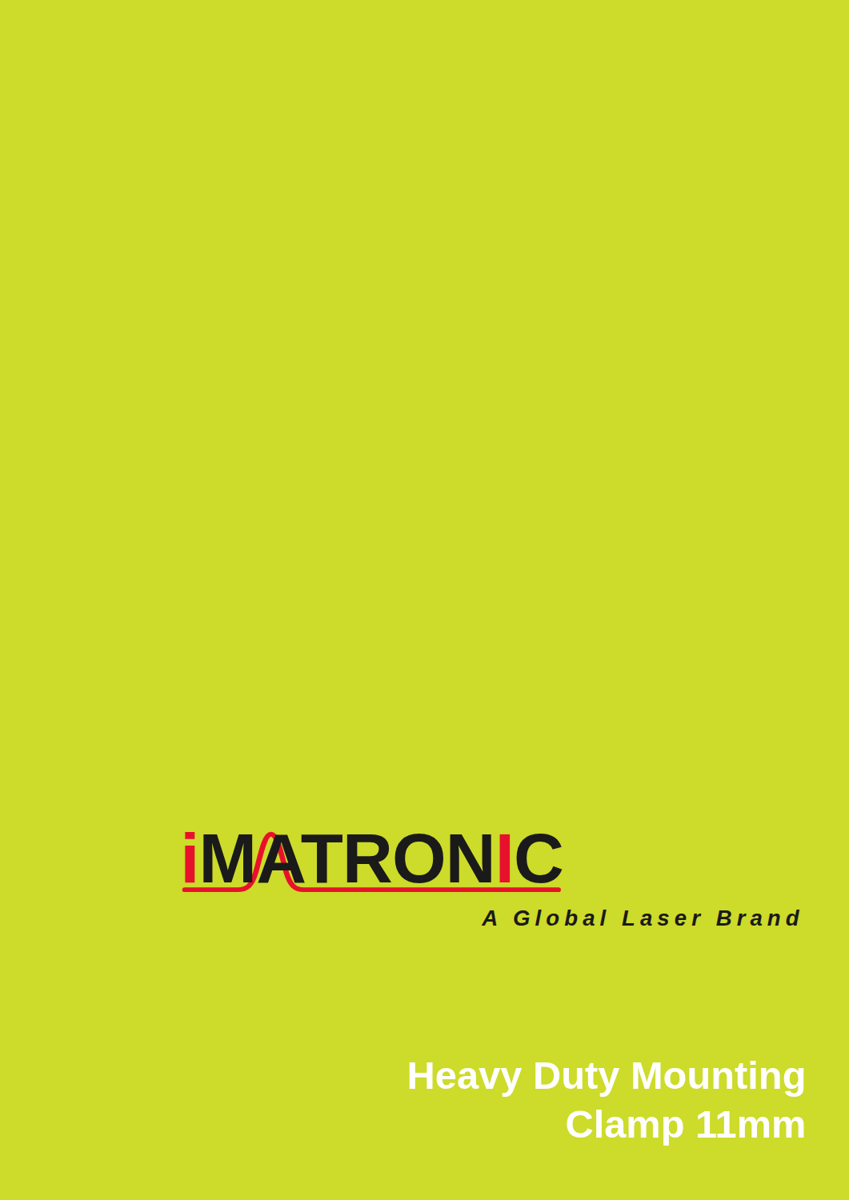iMATRONIC
A Global Laser Brand
Heavy Duty Mounting
Clamp 11mm